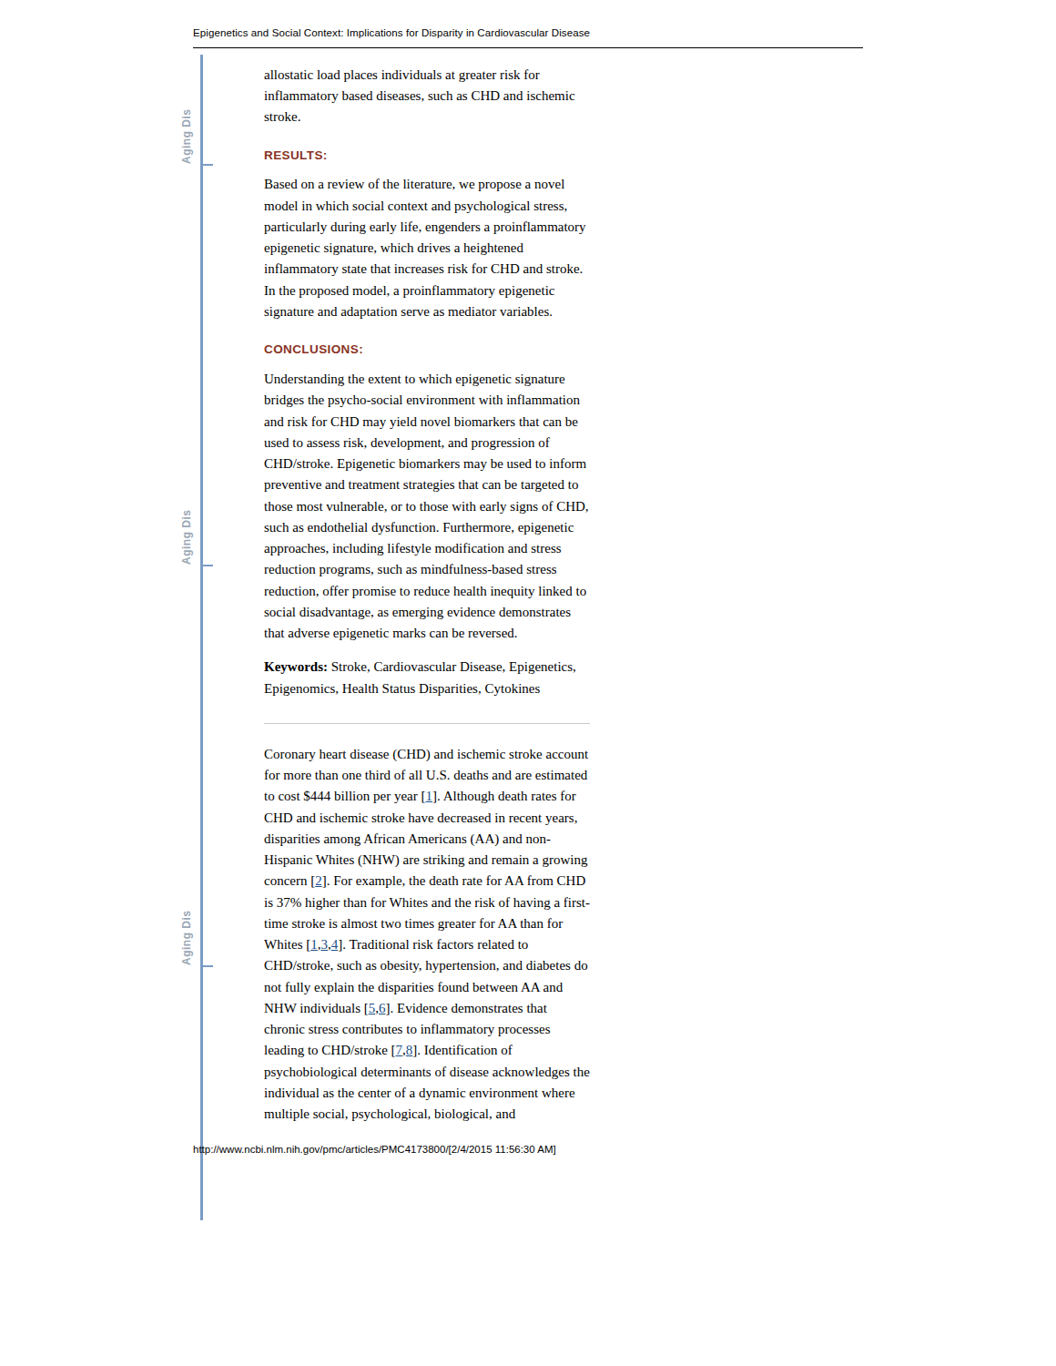Epigenetics and Social Context: Implications for Disparity in Cardiovascular Disease
Aging Dis
Aging Dis
Aging Dis
allostatic load places individuals at greater risk for inflammatory based diseases, such as CHD and ischemic stroke.
RESULTS:
Based on a review of the literature, we propose a novel model in which social context and psychological stress, particularly during early life, engenders a proinflammatory epigenetic signature, which drives a heightened inflammatory state that increases risk for CHD and stroke. In the proposed model, a proinflammatory epigenetic signature and adaptation serve as mediator variables.
CONCLUSIONS:
Understanding the extent to which epigenetic signature bridges the psycho-social environment with inflammation and risk for CHD may yield novel biomarkers that can be used to assess risk, development, and progression of CHD/stroke. Epigenetic biomarkers may be used to inform preventive and treatment strategies that can be targeted to those most vulnerable, or to those with early signs of CHD, such as endothelial dysfunction. Furthermore, epigenetic approaches, including lifestyle modification and stress reduction programs, such as mindfulness-based stress reduction, offer promise to reduce health inequity linked to social disadvantage, as emerging evidence demonstrates that adverse epigenetic marks can be reversed.
Keywords: Stroke, Cardiovascular Disease, Epigenetics, Epigenomics, Health Status Disparities, Cytokines
Coronary heart disease (CHD) and ischemic stroke account for more than one third of all U.S. deaths and are estimated to cost $444 billion per year [1]. Although death rates for CHD and ischemic stroke have decreased in recent years, disparities among African Americans (AA) and non-Hispanic Whites (NHW) are striking and remain a growing concern [2]. For example, the death rate for AA from CHD is 37% higher than for Whites and the risk of having a first-time stroke is almost two times greater for AA than for Whites [1,3,4]. Traditional risk factors related to CHD/stroke, such as obesity, hypertension, and diabetes do not fully explain the disparities found between AA and NHW individuals [5,6]. Evidence demonstrates that chronic stress contributes to inflammatory processes leading to CHD/stroke [7,8]. Identification of psychobiological determinants of disease acknowledges the individual as the center of a dynamic environment where multiple social, psychological, biological, and
http://www.ncbi.nlm.nih.gov/pmc/articles/PMC4173800/[2/4/2015 11:56:30 AM]